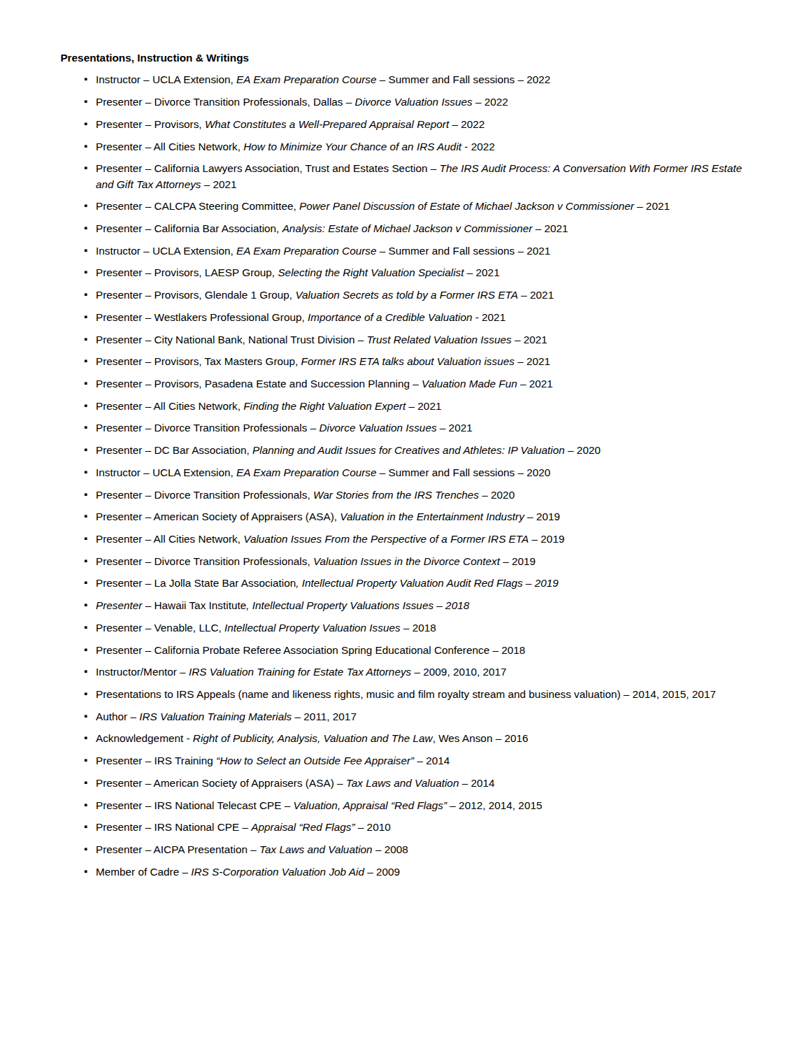Presentations, Instruction & Writings
Instructor – UCLA Extension, EA Exam Preparation Course – Summer and Fall sessions – 2022
Presenter – Divorce Transition Professionals, Dallas – Divorce Valuation Issues – 2022
Presenter – Provisors, What Constitutes a Well-Prepared Appraisal Report – 2022
Presenter – All Cities Network, How to Minimize Your Chance of an IRS Audit - 2022
Presenter – California Lawyers Association, Trust and Estates Section – The IRS Audit Process: A Conversation With Former IRS Estate and Gift Tax Attorneys – 2021
Presenter – CALCPA Steering Committee, Power Panel Discussion of Estate of Michael Jackson v Commissioner – 2021
Presenter – California Bar Association, Analysis: Estate of Michael Jackson v Commissioner – 2021
Instructor – UCLA Extension, EA Exam Preparation Course – Summer and Fall sessions – 2021
Presenter – Provisors, LAESP Group, Selecting the Right Valuation Specialist – 2021
Presenter – Provisors, Glendale 1 Group, Valuation Secrets as told by a Former IRS ETA – 2021
Presenter – Westlakers Professional Group, Importance of a Credible Valuation - 2021
Presenter – City National Bank, National Trust Division – Trust Related Valuation Issues – 2021
Presenter – Provisors, Tax Masters Group, Former IRS ETA talks about Valuation issues – 2021
Presenter – Provisors, Pasadena Estate and Succession Planning – Valuation Made Fun – 2021
Presenter – All Cities Network, Finding the Right Valuation Expert – 2021
Presenter – Divorce Transition Professionals – Divorce Valuation Issues – 2021
Presenter – DC Bar Association, Planning and Audit Issues for Creatives and Athletes: IP Valuation – 2020
Instructor – UCLA Extension, EA Exam Preparation Course – Summer and Fall sessions – 2020
Presenter – Divorce Transition Professionals, War Stories from the IRS Trenches – 2020
Presenter – American Society of Appraisers (ASA), Valuation in the Entertainment Industry – 2019
Presenter – All Cities Network, Valuation Issues From the Perspective of a Former IRS ETA – 2019
Presenter – Divorce Transition Professionals, Valuation Issues in the Divorce Context – 2019
Presenter – La Jolla State Bar Association, Intellectual Property Valuation Audit Red Flags – 2019
Presenter – Hawaii Tax Institute, Intellectual Property Valuations Issues – 2018
Presenter – Venable, LLC, Intellectual Property Valuation Issues – 2018
Presenter – California Probate Referee Association Spring Educational Conference – 2018
Instructor/Mentor – IRS Valuation Training for Estate Tax Attorneys – 2009, 2010, 2017
Presentations to IRS Appeals (name and likeness rights, music and film royalty stream and business valuation) – 2014, 2015, 2017
Author – IRS Valuation Training Materials – 2011, 2017
Acknowledgement - Right of Publicity, Analysis, Valuation and The Law, Wes Anson – 2016
Presenter – IRS Training “How to Select an Outside Fee Appraiser” – 2014
Presenter – American Society of Appraisers (ASA) – Tax Laws and Valuation – 2014
Presenter – IRS National Telecast CPE – Valuation, Appraisal “Red Flags” – 2012, 2014, 2015
Presenter – IRS National CPE – Appraisal “Red Flags” – 2010
Presenter – AICPA Presentation – Tax Laws and Valuation – 2008
Member of Cadre – IRS S-Corporation Valuation Job Aid – 2009